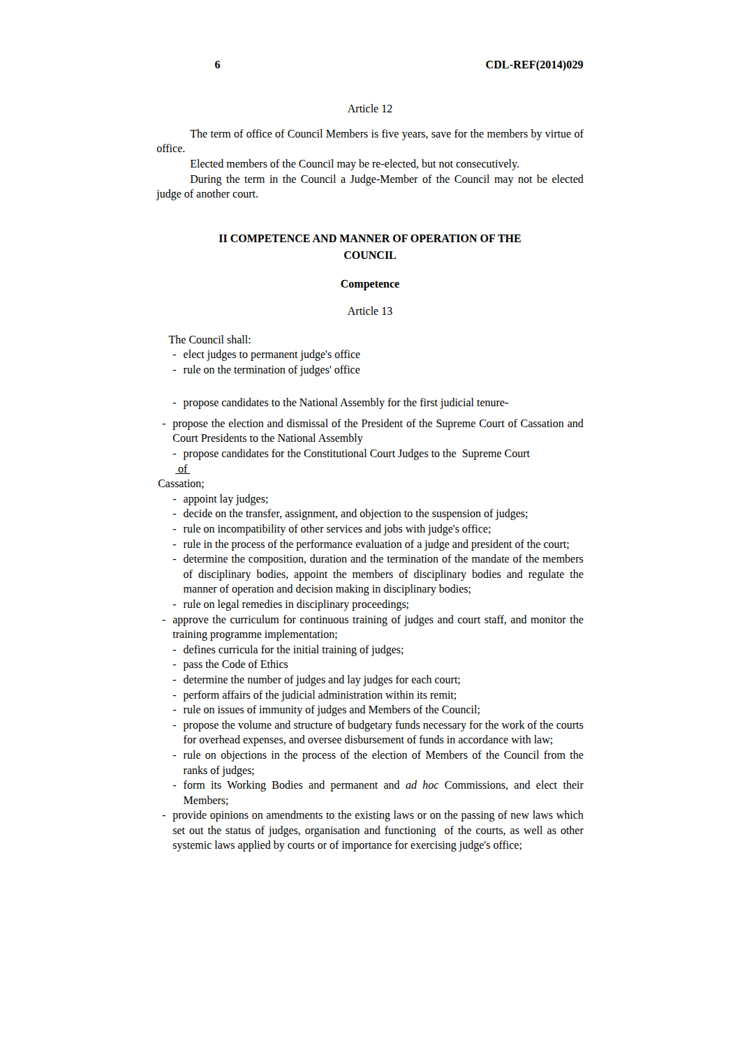6 CDL-REF(2014)029
Article 12
The term of office of Council Members is five years, save for the members by virtue of office.
Elected members of the Council may be re-elected, but not consecutively.
During the term in the Council a Judge-Member of the Council may not be elected judge of another court.
II COMPETENCE AND MANNER OF OPERATION OF THE
COUNCIL
Competence
Article 13
The Council shall:
elect judges to permanent judge's office
rule on the termination of judges' office
propose candidates to the National Assembly for the first judicial tenure-
propose the election and dismissal of the President of the Supreme Court of Cassation and Court Presidents to the National Assembly
propose candidates for the Constitutional Court Judges to the Supreme Court
of
Cassation;
appoint lay judges;
decide on the transfer, assignment, and objection to the suspension of judges;
rule on incompatibility of other services and jobs with judge's office;
rule in the process of the performance evaluation of a judge and president of the court;
determine the composition, duration and the termination of the mandate of the members of disciplinary bodies, appoint the members of disciplinary bodies and regulate the manner of operation and decision making in disciplinary bodies;
rule on legal remedies in disciplinary proceedings;
approve the curriculum for continuous training of judges and court staff, and monitor the training programme implementation;
defines curricula for the initial training of judges;
pass the Code of Ethics
determine the number of judges and lay judges for each court;
perform affairs of the judicial administration within its remit;
rule on issues of immunity of judges and Members of the Council;
propose the volume and structure of budgetary funds necessary for the work of the courts for overhead expenses, and oversee disbursement of funds in accordance with law;
rule on objections in the process of the election of Members of the Council from the ranks of judges;
form its Working Bodies and permanent and ad hoc Commissions, and elect their Members;
provide opinions on amendments to the existing laws or on the passing of new laws which set out the status of judges, organisation and functioning of the courts, as well as other systemic laws applied by courts or of importance for exercising judge's office;